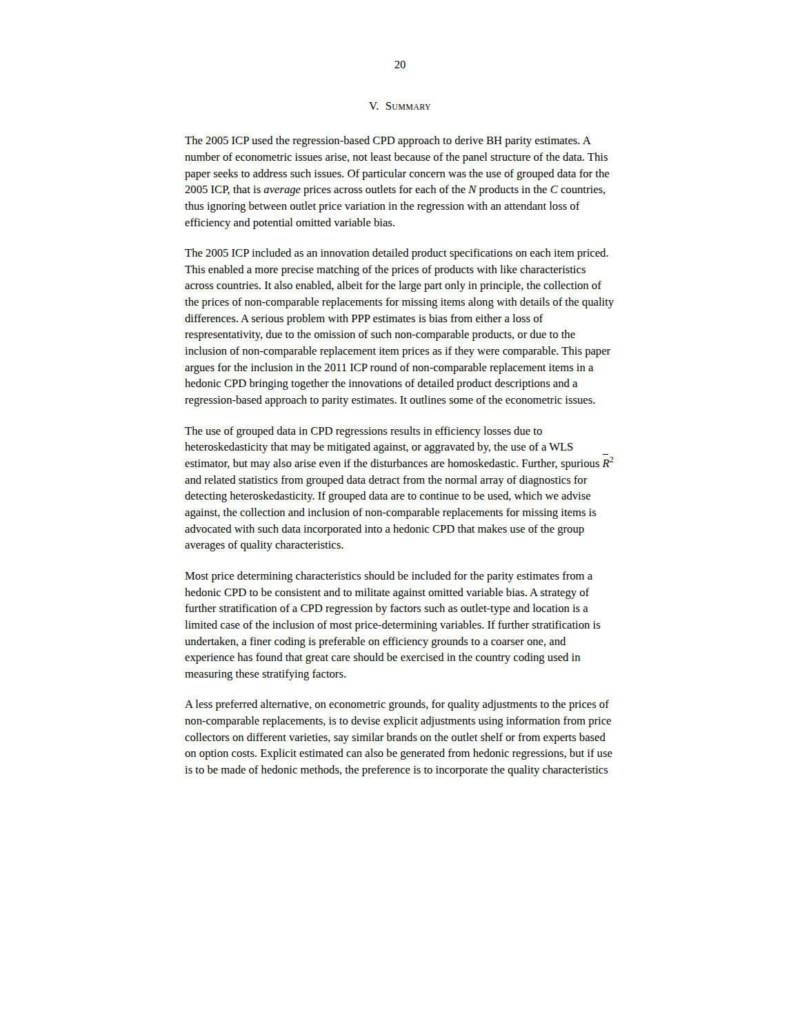20
V. Summary
The 2005 ICP used the regression-based CPD approach to derive BH parity estimates. A number of econometric issues arise, not least because of the panel structure of the data. This paper seeks to address such issues. Of particular concern was the use of grouped data for the 2005 ICP, that is average prices across outlets for each of the N products in the C countries, thus ignoring between outlet price variation in the regression with an attendant loss of efficiency and potential omitted variable bias.
The 2005 ICP included as an innovation detailed product specifications on each item priced. This enabled a more precise matching of the prices of products with like characteristics across countries. It also enabled, albeit for the large part only in principle, the collection of the prices of non-comparable replacements for missing items along with details of the quality differences. A serious problem with PPP estimates is bias from either a loss of respresentativity, due to the omission of such non-comparable products, or due to the inclusion of non-comparable replacement item prices as if they were comparable. This paper argues for the inclusion in the 2011 ICP round of non-comparable replacement items in a hedonic CPD bringing together the innovations of detailed product descriptions and a regression-based approach to parity estimates. It outlines some of the econometric issues.
The use of grouped data in CPD regressions results in efficiency losses due to heteroskedasticity that may be mitigated against, or aggravated by, the use of a WLS estimator, but may also arise even if the disturbances are homoskedastic. Further, spurious R2 and related statistics from grouped data detract from the normal array of diagnostics for detecting heteroskedasticity. If grouped data are to continue to be used, which we advise against, the collection and inclusion of non-comparable replacements for missing items is advocated with such data incorporated into a hedonic CPD that makes use of the group averages of quality characteristics.
Most price determining characteristics should be included for the parity estimates from a hedonic CPD to be consistent and to militate against omitted variable bias. A strategy of further stratification of a CPD regression by factors such as outlet-type and location is a limited case of the inclusion of most price-determining variables. If further stratification is undertaken, a finer coding is preferable on efficiency grounds to a coarser one, and experience has found that great care should be exercised in the country coding used in measuring these stratifying factors.
A less preferred alternative, on econometric grounds, for quality adjustments to the prices of non-comparable replacements, is to devise explicit adjustments using information from price collectors on different varieties, say similar brands on the outlet shelf or from experts based on option costs. Explicit estimated can also be generated from hedonic regressions, but if use is to be made of hedonic methods, the preference is to incorporate the quality characteristics